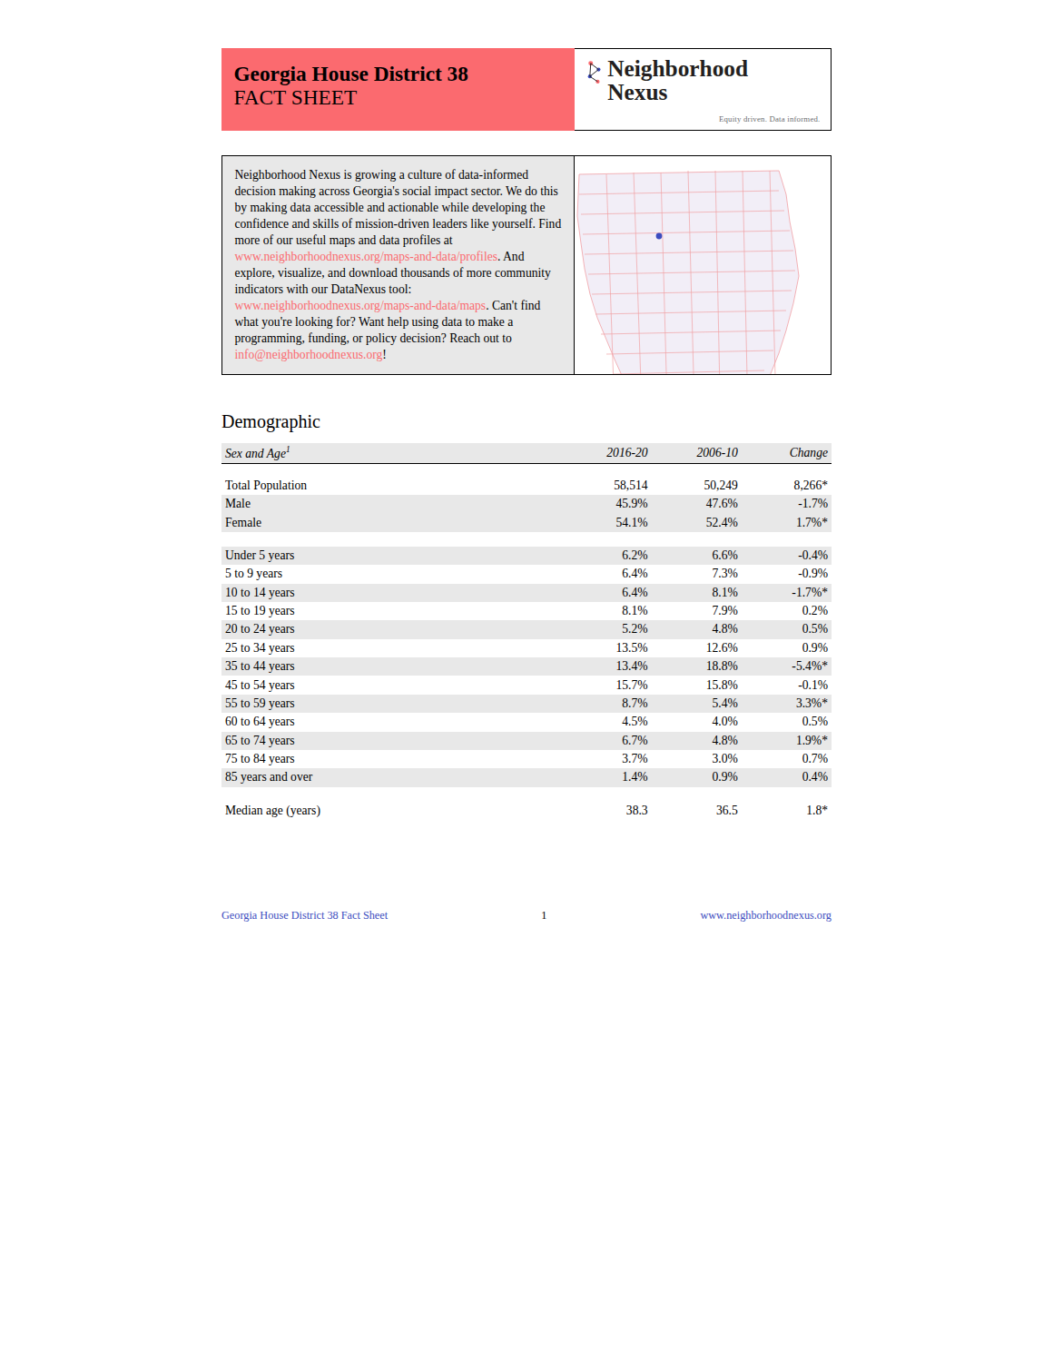Georgia House District 38
FACT SHEET
Neighborhood
Nexus
Equity driven. Data informed.
Neighborhood Nexus is growing a culture of data-informed decision making across Georgia's social impact sector. We do this by making data accessible and actionable while developing the confidence and skills of mission-driven leaders like yourself. Find more of our useful maps and data profiles at www.neighborhoodnexus.org/maps-and-data/profiles. And explore, visualize, and download thousands of more community indicators with our DataNexus tool: www.neighborhoodnexus.org/maps-and-data/maps. Can't find what you're looking for? Want help using data to make a programming, funding, or policy decision? Reach out to info@neighborhoodnexus.org!
Demographic
| Sex and Age 1 | 2016-20 | 2006-10 | Change |
| --- | --- | --- | --- |
| Total Population | 58,514 | 50,249 | 8,266* |
| Male | 45.9% | 47.6% | -1.7% |
| Female | 54.1% | 52.4% | 1.7%* |
| Under 5 years | 6.2% | 6.6% | -0.4% |
| 5 to 9 years | 6.4% | 7.3% | -0.9% |
| 10 to 14 years | 6.4% | 8.1% | -1.7%* |
| 15 to 19 years | 8.1% | 7.9% | 0.2% |
| 20 to 24 years | 5.2% | 4.8% | 0.5% |
| 25 to 34 years | 13.5% | 12.6% | 0.9% |
| 35 to 44 years | 13.4% | 18.8% | -5.4%* |
| 45 to 54 years | 15.7% | 15.8% | -0.1% |
| 55 to 59 years | 8.7% | 5.4% | 3.3%* |
| 60 to 64 years | 4.5% | 4.0% | 0.5% |
| 65 to 74 years | 6.7% | 4.8% | 1.9%* |
| 75 to 84 years | 3.7% | 3.0% | 0.7% |
| 85 years and over | 1.4% | 0.9% | 0.4% |
| Median age (years) | 38.3 | 36.5 | 1.8* |
Georgia House District 38 Fact Sheet
1
www.neighborhoodnexus.org